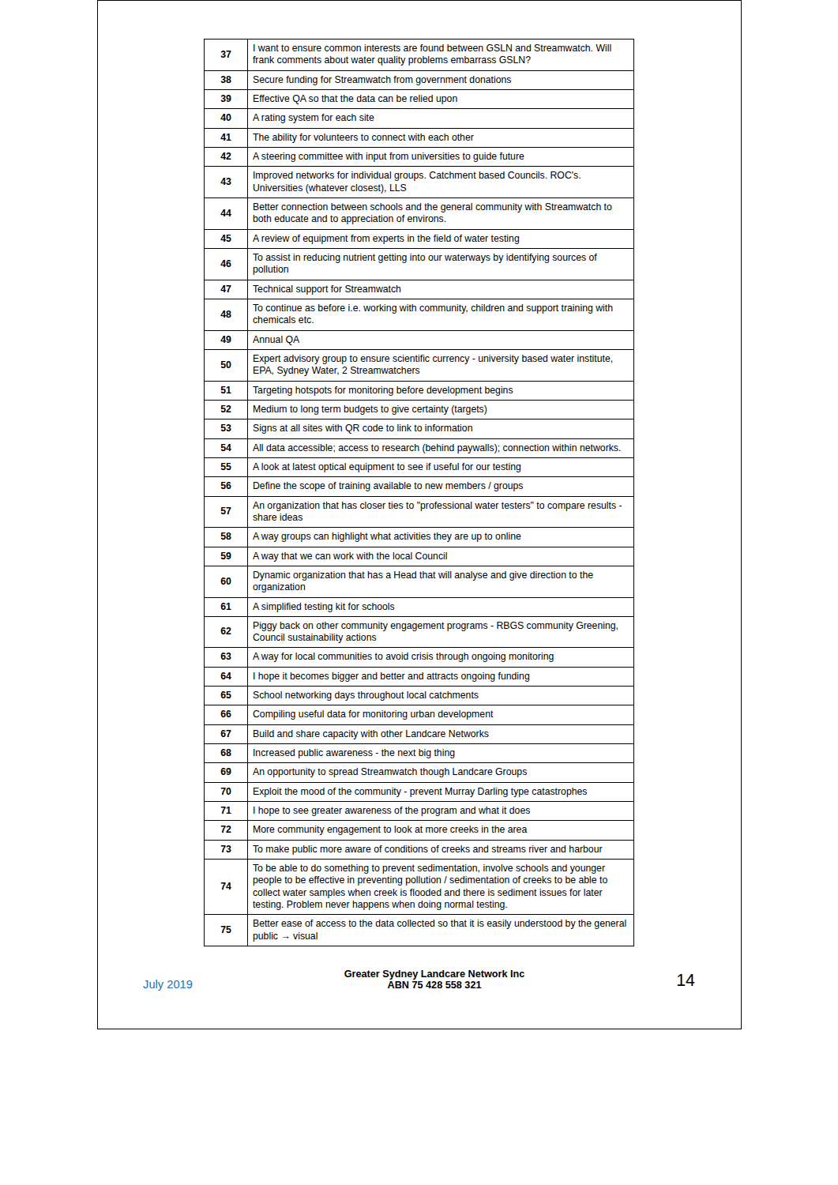| 37 | I want to ensure common interests are found between GSLN and Streamwatch. Will frank comments about water quality problems embarrass GSLN? |
| 38 | Secure funding for Streamwatch from government donations |
| 39 | Effective QA so that the data can be relied upon |
| 40 | A rating system for each site |
| 41 | The ability for volunteers to connect with each other |
| 42 | A steering committee with input from universities to guide future |
| 43 | Improved networks for individual groups. Catchment based Councils. ROC's. Universities (whatever closest), LLS |
| 44 | Better connection between schools and the general community with Streamwatch to both educate and to appreciation of environs. |
| 45 | A review of equipment from experts in the field of water testing |
| 46 | To assist in reducing nutrient getting into our waterways by identifying sources of pollution |
| 47 | Technical support for Streamwatch |
| 48 | To continue as before i.e. working with community, children and support training with chemicals etc. |
| 49 | Annual QA |
| 50 | Expert advisory group to ensure scientific currency - university based water institute, EPA, Sydney Water, 2 Streamwatchers |
| 51 | Targeting hotspots for monitoring before development begins |
| 52 | Medium to long term budgets to give certainty (targets) |
| 53 | Signs at all sites with QR code to link to information |
| 54 | All data accessible; access to research (behind paywalls); connection within networks. |
| 55 | A look at latest optical equipment to see if useful for our testing |
| 56 | Define the scope of training available to new members / groups |
| 57 | An organization that has closer ties to "professional water testers" to compare results - share ideas |
| 58 | A way groups can highlight what activities they are up to online |
| 59 | A way that we can work with the local Council |
| 60 | Dynamic organization that has a Head that will analyse and give direction to the organization |
| 61 | A simplified testing kit for schools |
| 62 | Piggy back on other community engagement programs - RBGS community Greening, Council sustainability actions |
| 63 | A way for local communities to avoid crisis through ongoing monitoring |
| 64 | I hope it becomes bigger and better and attracts ongoing funding |
| 65 | School networking days throughout local catchments |
| 66 | Compiling useful data for monitoring urban development |
| 67 | Build and share capacity with other Landcare Networks |
| 68 | Increased public awareness - the next big thing |
| 69 | An opportunity to spread Streamwatch though Landcare Groups |
| 70 | Exploit the mood of the community - prevent Murray Darling type catastrophes |
| 71 | I hope to see greater awareness of the program and what it does |
| 72 | More community engagement to look at more creeks in the area |
| 73 | To make public more aware of conditions of creeks and streams river and harbour |
| 74 | To be able to do something to prevent sedimentation, involve schools and younger people to be effective in preventing pollution / sedimentation of creeks to be able to collect water samples when creek is flooded and there is sediment issues for later testing. Problem never happens when doing normal testing. |
| 75 | Better ease of access to the data collected so that it is easily understood by the general public → visual |
July 2019
Greater Sydney Landcare Network Inc ABN 75 428 558 321
14